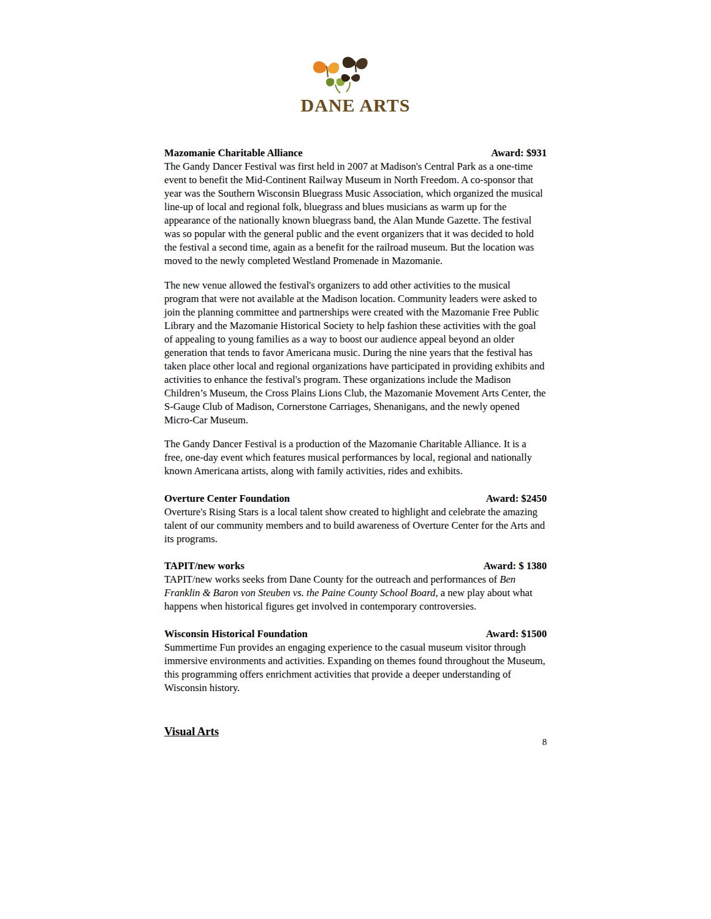DANE ARTS
Mazomanie Charitable Alliance Award: $931
The Gandy Dancer Festival was first held in 2007 at Madison's Central Park as a one-time event to benefit the Mid-Continent Railway Museum in North Freedom. A co-sponsor that year was the Southern Wisconsin Bluegrass Music Association, which organized the musical line-up of local and regional folk, bluegrass and blues musicians as warm up for the appearance of the nationally known bluegrass band, the Alan Munde Gazette. The festival was so popular with the general public and the event organizers that it was decided to hold the festival a second time, again as a benefit for the railroad museum. But the location was moved to the newly completed Westland Promenade in Mazomanie.
The new venue allowed the festival's organizers to add other activities to the musical program that were not available at the Madison location. Community leaders were asked to join the planning committee and partnerships were created with the Mazomanie Free Public Library and the Mazomanie Historical Society to help fashion these activities with the goal of appealing to young families as a way to boost our audience appeal beyond an older generation that tends to favor Americana music. During the nine years that the festival has taken place other local and regional organizations have participated in providing exhibits and activities to enhance the festival's program. These organizations include the Madison Children’s Museum, the Cross Plains Lions Club, the Mazomanie Movement Arts Center, the S-Gauge Club of Madison, Cornerstone Carriages, Shenanigans, and the newly opened Micro-Car Museum.
The Gandy Dancer Festival is a production of the Mazomanie Charitable Alliance. It is a free, one-day event which features musical performances by local, regional and nationally known Americana artists, along with family activities, rides and exhibits.
Overture Center Foundation Award: $2450
Overture's Rising Stars is a local talent show created to highlight and celebrate the amazing talent of our community members and to build awareness of Overture Center for the Arts and its programs.
TAPIT/new works Award: $ 1380
TAPIT/new works seeks from Dane County for the outreach and performances of Ben Franklin & Baron von Steuben vs. the Paine County School Board, a new play about what happens when historical figures get involved in contemporary controversies.
Wisconsin Historical Foundation Award: $1500
Summertime Fun provides an engaging experience to the casual museum visitor through immersive environments and activities. Expanding on themes found throughout the Museum, this programming offers enrichment activities that provide a deeper understanding of Wisconsin history.
Visual Arts
8